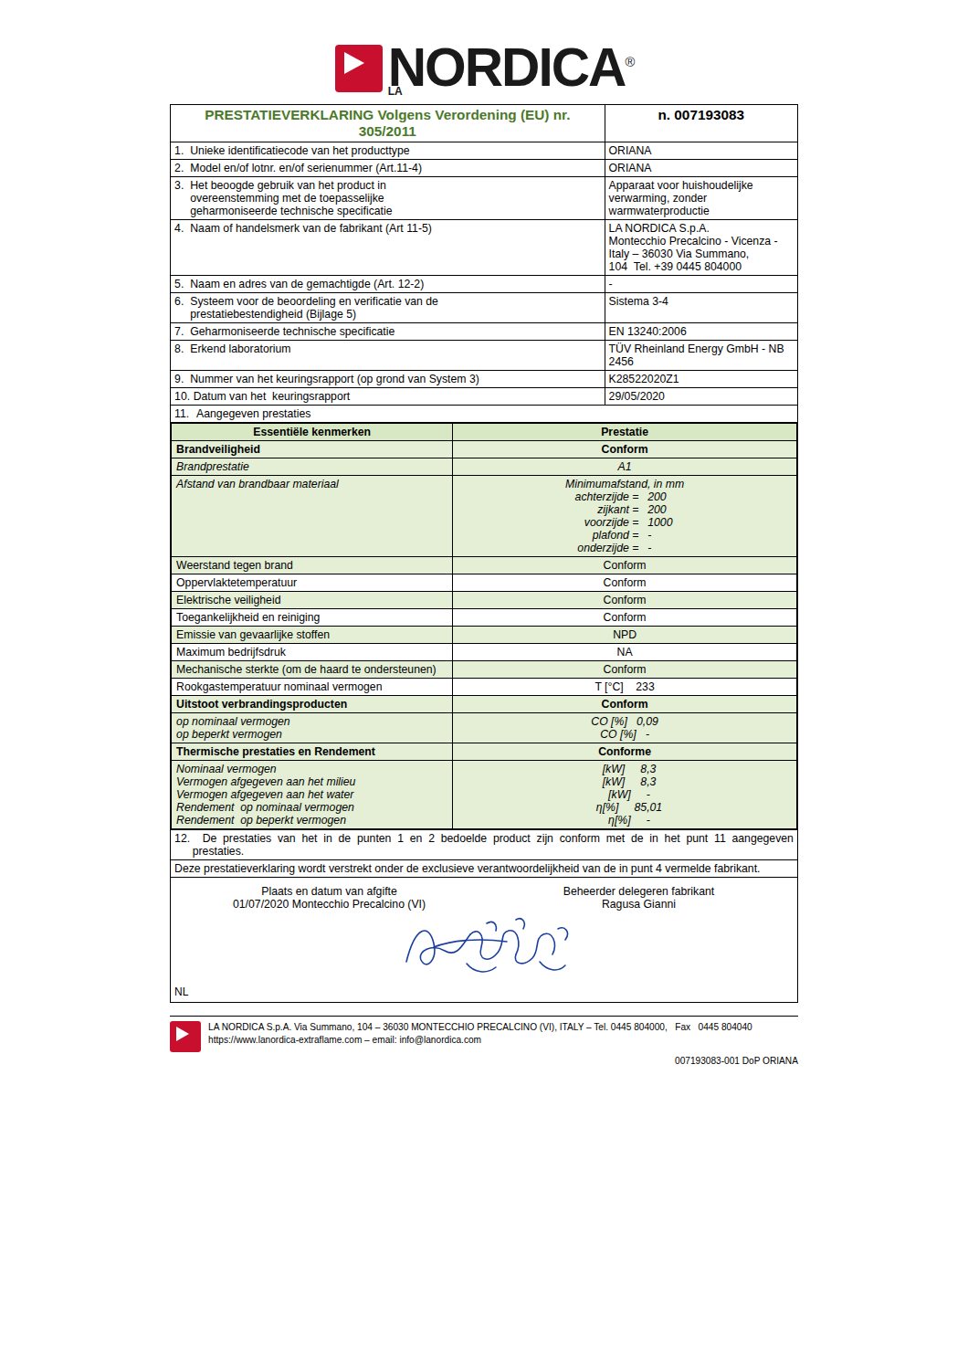NORDICA® LA
| PRESTATIEVERKLARING Volgens Verordening (EU) nr. 305/2011 | n. 007193083 |
| 1. Unieke identificatiecode van het producttype | ORIANA |
| 2. Model en/of lotnr. en/of serienummer (Art.11-4) | ORIANA |
| 3. Het beoogde gebruik van het product in overeenstemming met de toepasselijke geharmoniseerde technische specificatie | Apparaat voor huishoudelijke verwarming, zonder warmwaterproductie |
| 4. Naam of handelsmerk van de fabrikant (Art 11-5) | LA NORDICA S.p.A. Montecchio Precalcino - Vicenza - Italy – 36030 Via Summano, 104 Tel. +39 0445 804000 |
| 5. Naam en adres van de gemachtigde (Art. 12-2) | - |
| 6. Systeem voor de beoordeling en verificatie van de prestatiebestendigheid (Bijlage 5) | Sistema 3-4 |
| 7. Geharmoniseerde technische specificatie | EN 13240:2006 |
| 8. Erkend laboratorium | TÜV Rheinland Energy GmbH - NB 2456 |
| 9. Nummer van het keuringsrapport (op grond van System 3) | K28522020Z1 |
| 10. Datum van het keuringsrapport | 29/05/2020 |
| 11. Aangegeven prestaties |
| / Essentiële kenmerken / Prestatie / / Brandveiligheid / Conform / / Brandprestatie / A1 / / Afstand van brandbaar materiaal / Minimumafstand, in mm achterzijde = 200 zijkant = 200 voorzijde = 1000 plafond = - onderzijde = - / / Weerstand tegen brand / Conform / / Oppervlaktetemperatuur / Conform / / Elektrische veiligheid / Conform / / Toegankelijkheid en reiniging / Conform / / Emissie van gevaarlijke stoffen / NPD / / Maximum bedrijfsdruk / NA / / Mechanische sterkte (om de haard te ondersteunen) / Conform / / Rookgastemperatuur nominaal vermogen / T [°C] 233 / / Uitstoot verbrandingsproducten / Conform / / op nominaal vermogen op beperkt vermogen / CO [%] 0,09 CO [%] - / / Thermische prestaties en Rendement / Conforme / / Nominaal vermogen Vermogen afgegeven aan het milieu Vermogen afgegeven aan het water Rendement op nominaal vermogen Rendement op beperkt vermogen / [kW] 8,3 [kW] 8,3 [kW] - η[%] 85,01 η[%] - / |
| 12. De prestaties van het in de punten 1 en 2 bedoelde product zijn conform met de in het punt 11 aangegeven prestaties. |
| Deze prestatieverklaring wordt verstrekt onder de exclusieve verantwoordelijkheid van de in punt 4 vermelde fabrikant. |
| Plaats en datum van afgifte 01/07/2020 Montecchio Precalcino (VI) Beheerder delegeren fabrikant Ragusa Gianni NL |
LA NORDICA S.p.A. Via Summano, 104 – 36030 MONTECCHIO PRECALCINO (VI), ITALY – Tel. 0445 804000, Fax 0445 804040
https://www.lanordica-extraflame.com – email: info@lanordica.com
007193083-001 DoP ORIANA